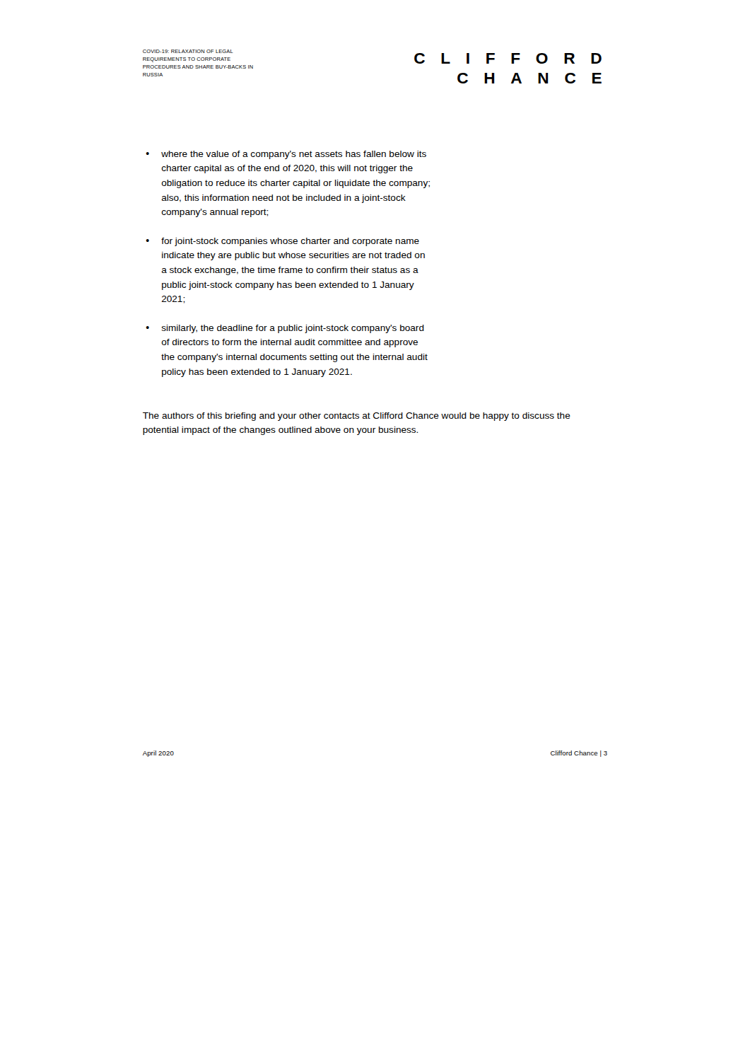COVID-19: RELAXATION OF LEGAL
REQUIREMENTS TO CORPORATE
PROCEDURES AND SHARE BUY-BACKS IN
RUSSIA
C L I F F O R D C H A N C E
where the value of a company's net assets has fallen below its charter capital as of the end of 2020, this will not trigger the obligation to reduce its charter capital or liquidate the company; also, this information need not be included in a joint-stock company's annual report;
for joint-stock companies whose charter and corporate name indicate they are public but whose securities are not traded on a stock exchange, the time frame to confirm their status as a public joint-stock company has been extended to 1 January 2021;
similarly, the deadline for a public joint-stock company's board of directors to form the internal audit committee and approve the company's internal documents setting out the internal audit policy has been extended to 1 January 2021.
The authors of this briefing and your other contacts at Clifford Chance would be happy to discuss the potential impact of the changes outlined above on your business.
April 2020
Clifford Chance | 3